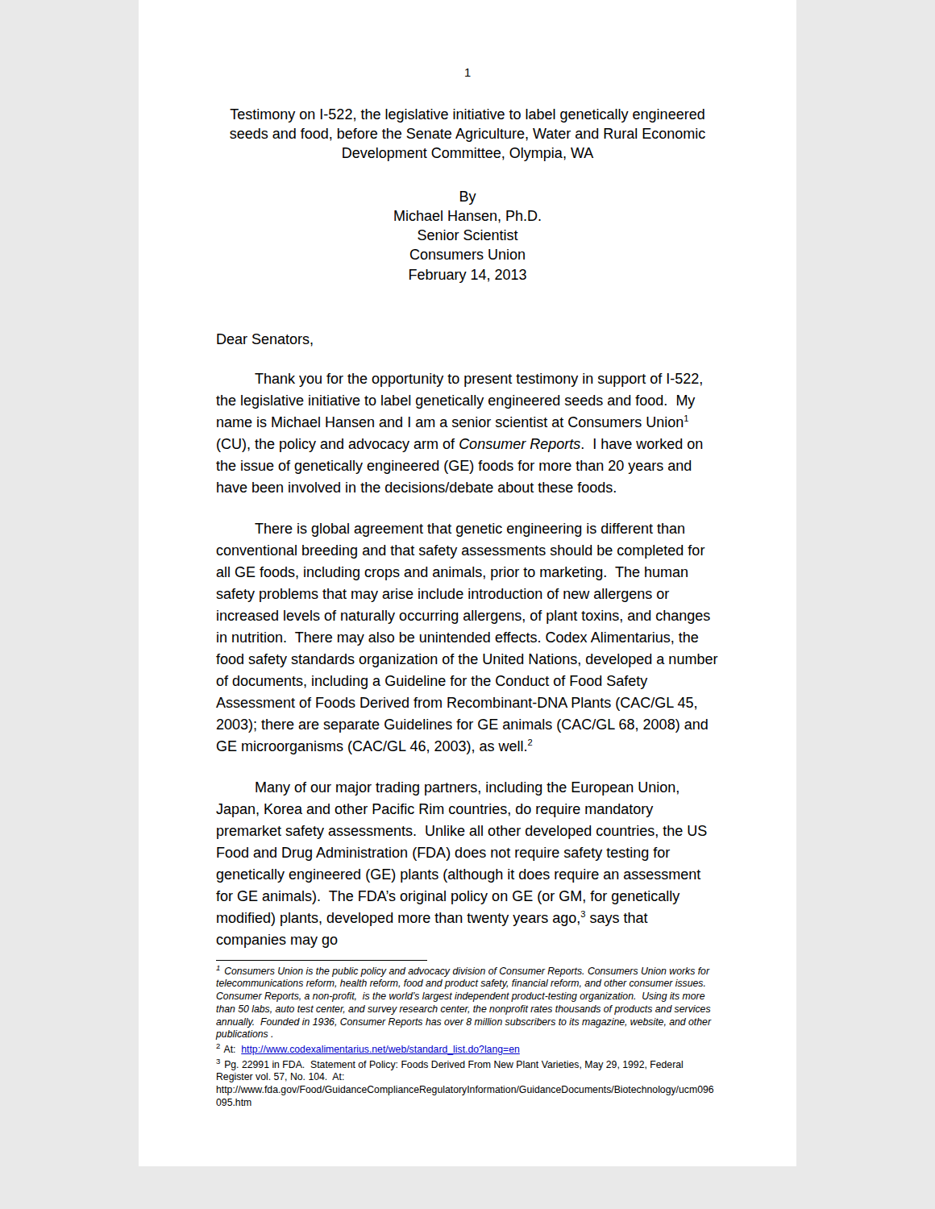1
Testimony on I-522, the legislative initiative to label genetically engineered seeds and food, before the Senate Agriculture, Water and Rural Economic Development Committee, Olympia, WA
By
Michael Hansen, Ph.D.
Senior Scientist
Consumers Union
February 14, 2013
Dear Senators,
Thank you for the opportunity to present testimony in support of I-522, the legislative initiative to label genetically engineered seeds and food. My name is Michael Hansen and I am a senior scientist at Consumers Union1 (CU), the policy and advocacy arm of Consumer Reports. I have worked on the issue of genetically engineered (GE) foods for more than 20 years and have been involved in the decisions/debate about these foods.
There is global agreement that genetic engineering is different than conventional breeding and that safety assessments should be completed for all GE foods, including crops and animals, prior to marketing. The human safety problems that may arise include introduction of new allergens or increased levels of naturally occurring allergens, of plant toxins, and changes in nutrition. There may also be unintended effects. Codex Alimentarius, the food safety standards organization of the United Nations, developed a number of documents, including a Guideline for the Conduct of Food Safety Assessment of Foods Derived from Recombinant-DNA Plants (CAC/GL 45, 2003); there are separate Guidelines for GE animals (CAC/GL 68, 2008) and GE microorganisms (CAC/GL 46, 2003), as well.2
Many of our major trading partners, including the European Union, Japan, Korea and other Pacific Rim countries, do require mandatory premarket safety assessments. Unlike all other developed countries, the US Food and Drug Administration (FDA) does not require safety testing for genetically engineered (GE) plants (although it does require an assessment for GE animals). The FDA’s original policy on GE (or GM, for genetically modified) plants, developed more than twenty years ago,3 says that companies may go
1 Consumers Union is the public policy and advocacy division of Consumer Reports. Consumers Union works for telecommunications reform, health reform, food and product safety, financial reform, and other consumer issues. Consumer Reports, a non-profit, is the world’s largest independent product-testing organization. Using its more than 50 labs, auto test center, and survey research center, the nonprofit rates thousands of products and services annually. Founded in 1936, Consumer Reports has over 8 million subscribers to its magazine, website, and other publications .
2 At: http://www.codexalimentarius.net/web/standard_list.do?lang=en
3 Pg. 22991 in FDA. Statement of Policy: Foods Derived From New Plant Varieties, May 29, 1992, Federal Register vol. 57, No. 104. At:
http://www.fda.gov/Food/GuidanceComplianceRegulatoryInformation/GuidanceDocuments/Biotechnology/ucm096095.htm